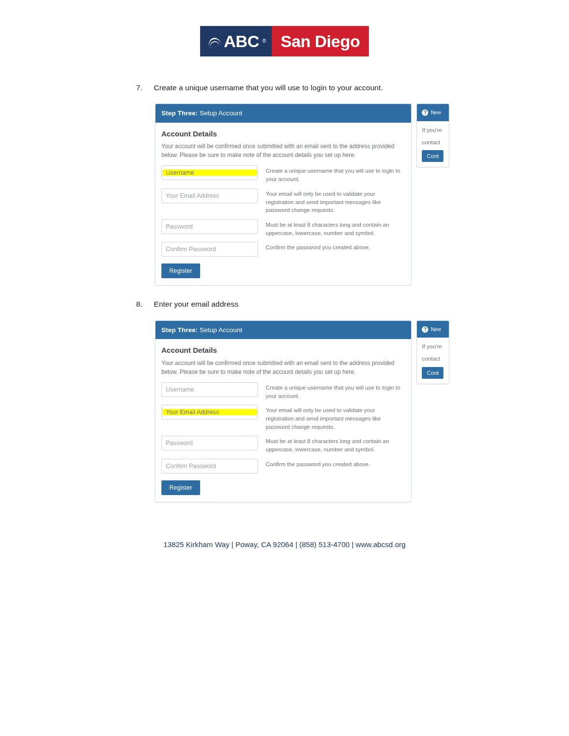ABC® San Diego
Create a unique username that you will use to login to your account.
Step Three: Setup Account
Account Details
Your account will be confirmed once submitted with an email sent to the address provided below. Please be sure to make note of the account details you set up here.
Create a unique username that you will use to login to your account.
Your email will only be used to validate your registration and send important messages like password change requests.
Must be at least 8 characters long and contain an uppercase, lowercase, number and symbol.
Confirm the password you created above.
Register
?Nee
If you're
contact
Cont
Enter your email address
Step Three: Setup Account
Account Details
Your account will be confirmed once submitted with an email sent to the address provided below. Please be sure to make note of the account details you set up here.
Create a unique username that you will use to login to your account.
Your email will only be used to validate your registration and send important messages like password change requests.
Must be at least 8 characters long and contain an uppercase, lowercase, number and symbol.
Confirm the password you created above.
Register
?Nee
If you're
contact
Cont
13825 Kirkham Way | Poway, CA 92064 | (858) 513-4700 | www.abcsd.org